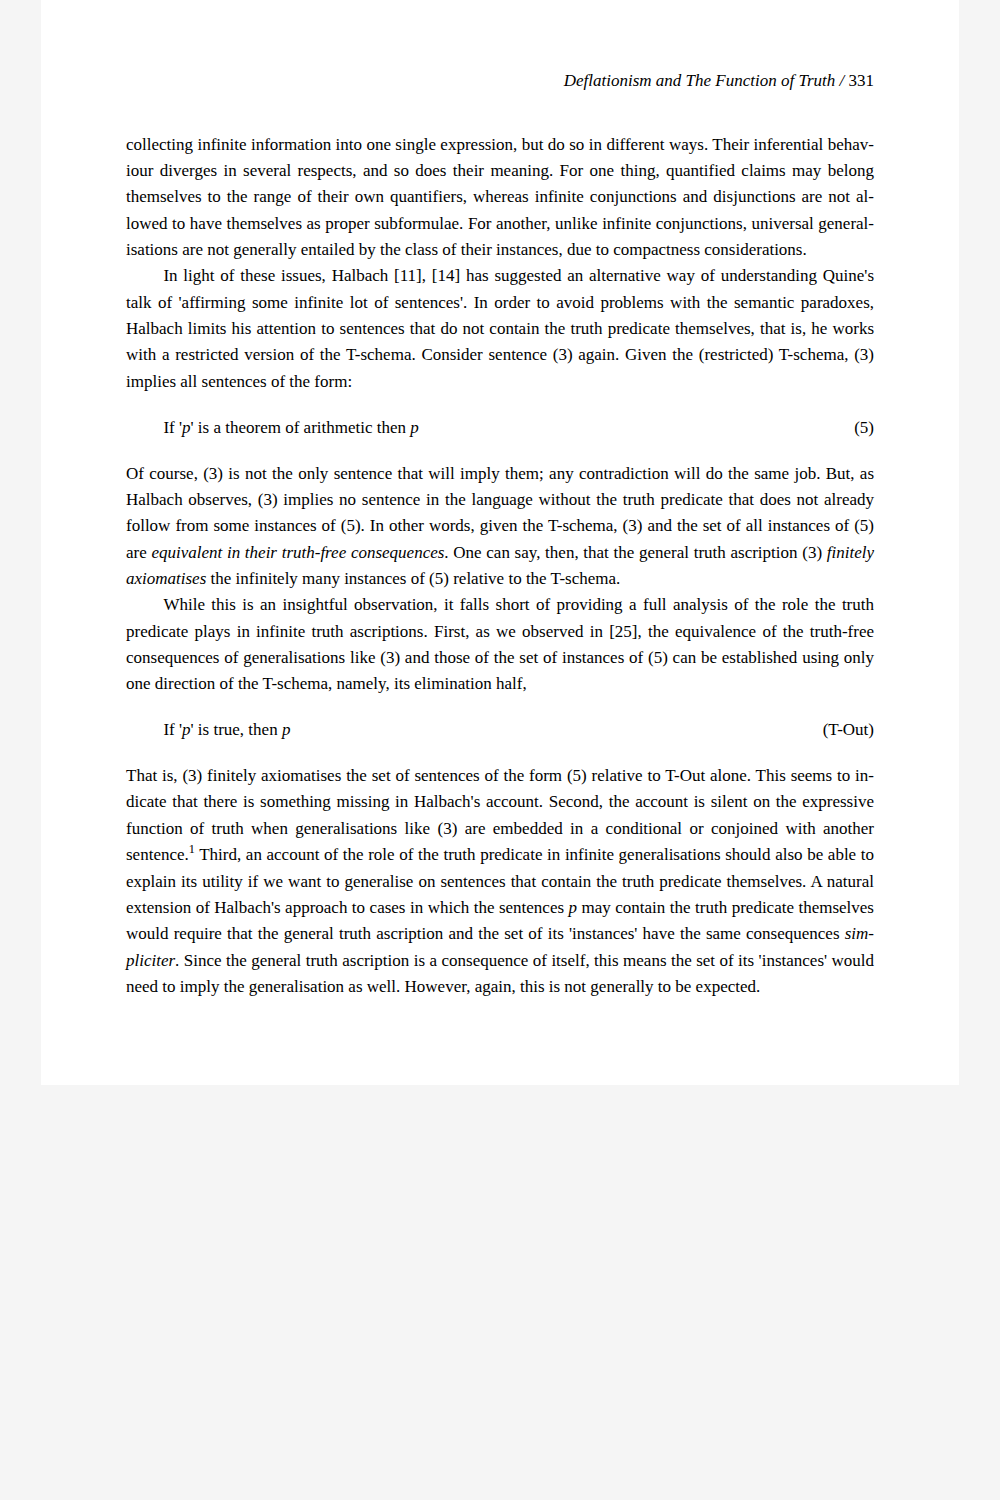Deflationism and The Function of Truth / 331
collecting infinite information into one single expression, but do so in different ways. Their inferential behaviour diverges in several respects, and so does their meaning. For one thing, quantified claims may belong themselves to the range of their own quantifiers, whereas infinite conjunctions and disjunctions are not allowed to have themselves as proper subformulae. For another, unlike infinite conjunctions, universal generalisations are not generally entailed by the class of their instances, due to compactness considerations.
In light of these issues, Halbach [11], [14] has suggested an alternative way of understanding Quine's talk of 'affirming some infinite lot of sentences'. In order to avoid problems with the semantic paradoxes, Halbach limits his attention to sentences that do not contain the truth predicate themselves, that is, he works with a restricted version of the T-schema. Consider sentence (3) again. Given the (restricted) T-schema, (3) implies all sentences of the form:
If 'p' is a theorem of arithmetic then p (5)
Of course, (3) is not the only sentence that will imply them; any contradiction will do the same job. But, as Halbach observes, (3) implies no sentence in the language without the truth predicate that does not already follow from some instances of (5). In other words, given the T-schema, (3) and the set of all instances of (5) are equivalent in their truth-free consequences. One can say, then, that the general truth ascription (3) finitely axiomatises the infinitely many instances of (5) relative to the T-schema.
While this is an insightful observation, it falls short of providing a full analysis of the role the truth predicate plays in infinite truth ascriptions. First, as we observed in [25], the equivalence of the truth-free consequences of generalisations like (3) and those of the set of instances of (5) can be established using only one direction of the T-schema, namely, its elimination half,
If 'p' is true, then p (T-Out)
That is, (3) finitely axiomatises the set of sentences of the form (5) relative to T-Out alone. This seems to indicate that there is something missing in Halbach's account. Second, the account is silent on the expressive function of truth when generalisations like (3) are embedded in a conditional or conjoined with another sentence.1 Third, an account of the role of the truth predicate in infinite generalisations should also be able to explain its utility if we want to generalise on sentences that contain the truth predicate themselves. A natural extension of Halbach's approach to cases in which the sentences p may contain the truth predicate themselves would require that the general truth ascription and the set of its 'instances' have the same consequences simpliciter. Since the general truth ascription is a consequence of itself, this means the set of its 'instances' would need to imply the generalisation as well. However, again, this is not generally to be expected.